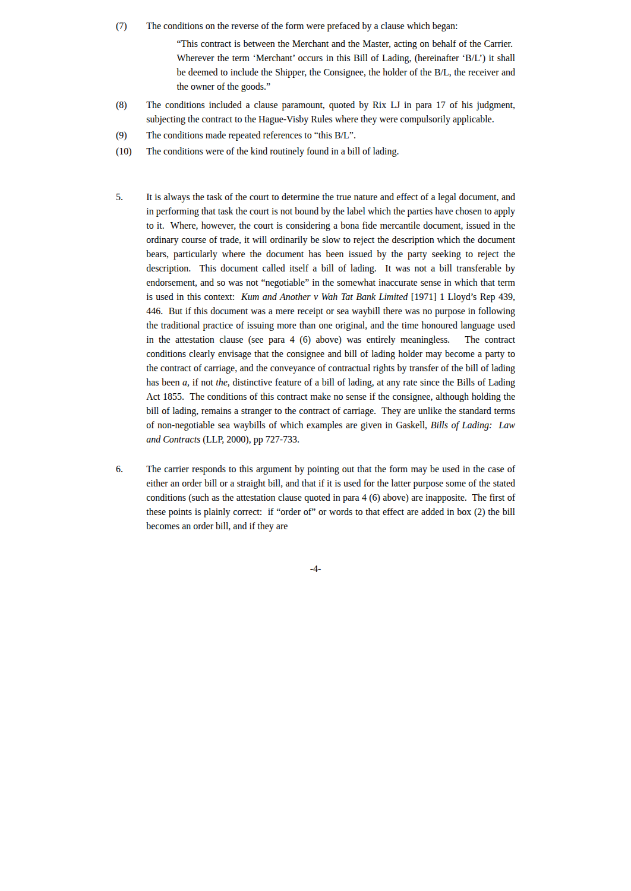(7) The conditions on the reverse of the form were prefaced by a clause which began:
“This contract is between the Merchant and the Master, acting on behalf of the Carrier. Wherever the term ‘Merchant’ occurs in this Bill of Lading, (hereinafter ‘B/L’) it shall be deemed to include the Shipper, the Consignee, the holder of the B/L, the receiver and the owner of the goods.”
(8) The conditions included a clause paramount, quoted by Rix LJ in para 17 of his judgment, subjecting the contract to the Hague-Visby Rules where they were compulsorily applicable.
(9) The conditions made repeated references to “this B/L”.
(10) The conditions were of the kind routinely found in a bill of lading.
5. It is always the task of the court to determine the true nature and effect of a legal document, and in performing that task the court is not bound by the label which the parties have chosen to apply to it. Where, however, the court is considering a bona fide mercantile document, issued in the ordinary course of trade, it will ordinarily be slow to reject the description which the document bears, particularly where the document has been issued by the party seeking to reject the description. This document called itself a bill of lading. It was not a bill transferable by endorsement, and so was not “negotiable” in the somewhat inaccurate sense in which that term is used in this context: Kum and Another v Wah Tat Bank Limited [1971] 1 Lloyd’s Rep 439, 446. But if this document was a mere receipt or sea waybill there was no purpose in following the traditional practice of issuing more than one original, and the time honoured language used in the attestation clause (see para 4 (6) above) was entirely meaningless. The contract conditions clearly envisage that the consignee and bill of lading holder may become a party to the contract of carriage, and the conveyance of contractual rights by transfer of the bill of lading has been a, if not the, distinctive feature of a bill of lading, at any rate since the Bills of Lading Act 1855. The conditions of this contract make no sense if the consignee, although holding the bill of lading, remains a stranger to the contract of carriage. They are unlike the standard terms of non-negotiable sea waybills of which examples are given in Gaskell, Bills of Lading: Law and Contracts (LLP, 2000), pp 727-733.
6. The carrier responds to this argument by pointing out that the form may be used in the case of either an order bill or a straight bill, and that if it is used for the latter purpose some of the stated conditions (such as the attestation clause quoted in para 4 (6) above) are inapposite. The first of these points is plainly correct: if “order of” or words to that effect are added in box (2) the bill becomes an order bill, and if they are
-4-